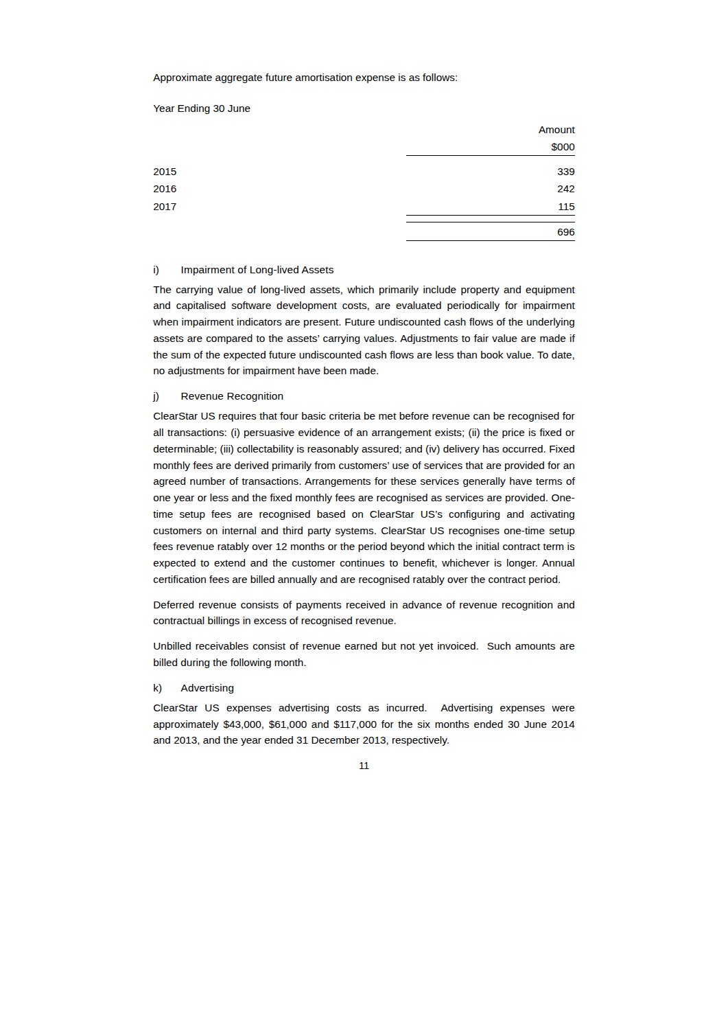Approximate aggregate future amortisation expense is as follows:
Year Ending 30 June
| | Amount |
| | $000 |
| 2015 | 339 |
| 2016 | 242 |
| 2017 | 115 |
| | 696 |
i) Impairment of Long-lived Assets
The carrying value of long-lived assets, which primarily include property and equipment and capitalised software development costs, are evaluated periodically for impairment when impairment indicators are present. Future undiscounted cash flows of the underlying assets are compared to the assets’ carrying values. Adjustments to fair value are made if the sum of the expected future undiscounted cash flows are less than book value. To date, no adjustments for impairment have been made.
j) Revenue Recognition
ClearStar US requires that four basic criteria be met before revenue can be recognised for all transactions: (i) persuasive evidence of an arrangement exists; (ii) the price is fixed or determinable; (iii) collectability is reasonably assured; and (iv) delivery has occurred. Fixed monthly fees are derived primarily from customers’ use of services that are provided for an agreed number of transactions. Arrangements for these services generally have terms of one year or less and the fixed monthly fees are recognised as services are provided. One-time setup fees are recognised based on ClearStar US’s configuring and activating customers on internal and third party systems. ClearStar US recognises one-time setup fees revenue ratably over 12 months or the period beyond which the initial contract term is expected to extend and the customer continues to benefit, whichever is longer. Annual certification fees are billed annually and are recognised ratably over the contract period.
Deferred revenue consists of payments received in advance of revenue recognition and contractual billings in excess of recognised revenue.
Unbilled receivables consist of revenue earned but not yet invoiced. Such amounts are billed during the following month.
k) Advertising
ClearStar US expenses advertising costs as incurred. Advertising expenses were approximately $43,000, $61,000 and $117,000 for the six months ended 30 June 2014 and 2013, and the year ended 31 December 2013, respectively.
11